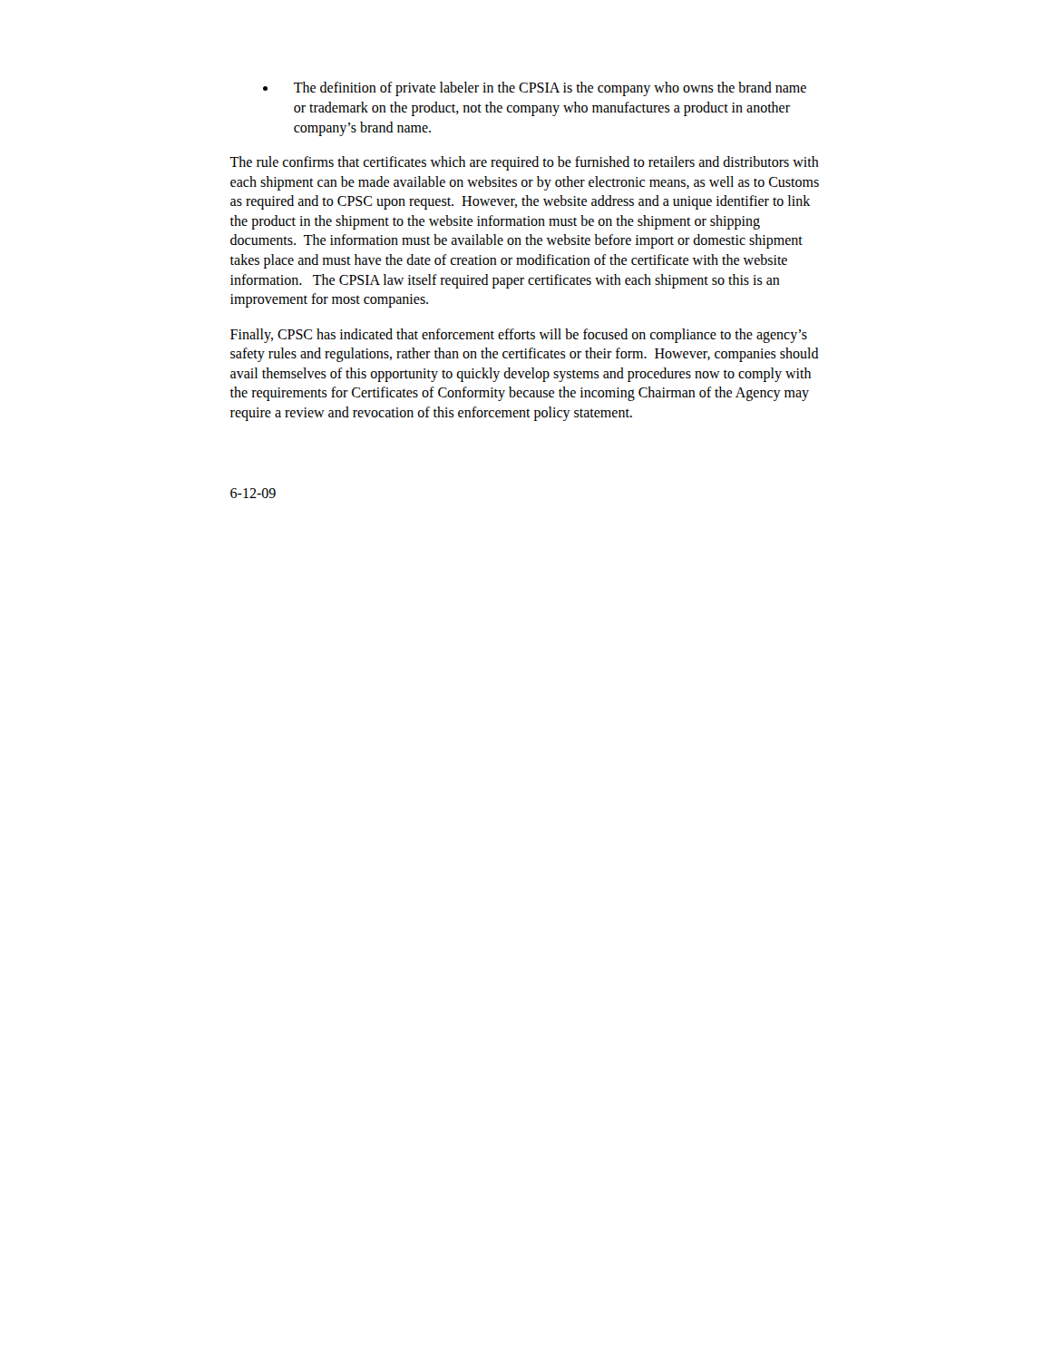The definition of private labeler in the CPSIA is the company who owns the brand name or trademark on the product, not the company who manufactures a product in another company’s brand name.
The rule confirms that certificates which are required to be furnished to retailers and distributors with each shipment can be made available on websites or by other electronic means, as well as to Customs as required and to CPSC upon request. However, the website address and a unique identifier to link the product in the shipment to the website information must be on the shipment or shipping documents. The information must be available on the website before import or domestic shipment takes place and must have the date of creation or modification of the certificate with the website information. The CPSIA law itself required paper certificates with each shipment so this is an improvement for most companies.
Finally, CPSC has indicated that enforcement efforts will be focused on compliance to the agency’s safety rules and regulations, rather than on the certificates or their form. However, companies should avail themselves of this opportunity to quickly develop systems and procedures now to comply with the requirements for Certificates of Conformity because the incoming Chairman of the Agency may require a review and revocation of this enforcement policy statement.
6-12-09